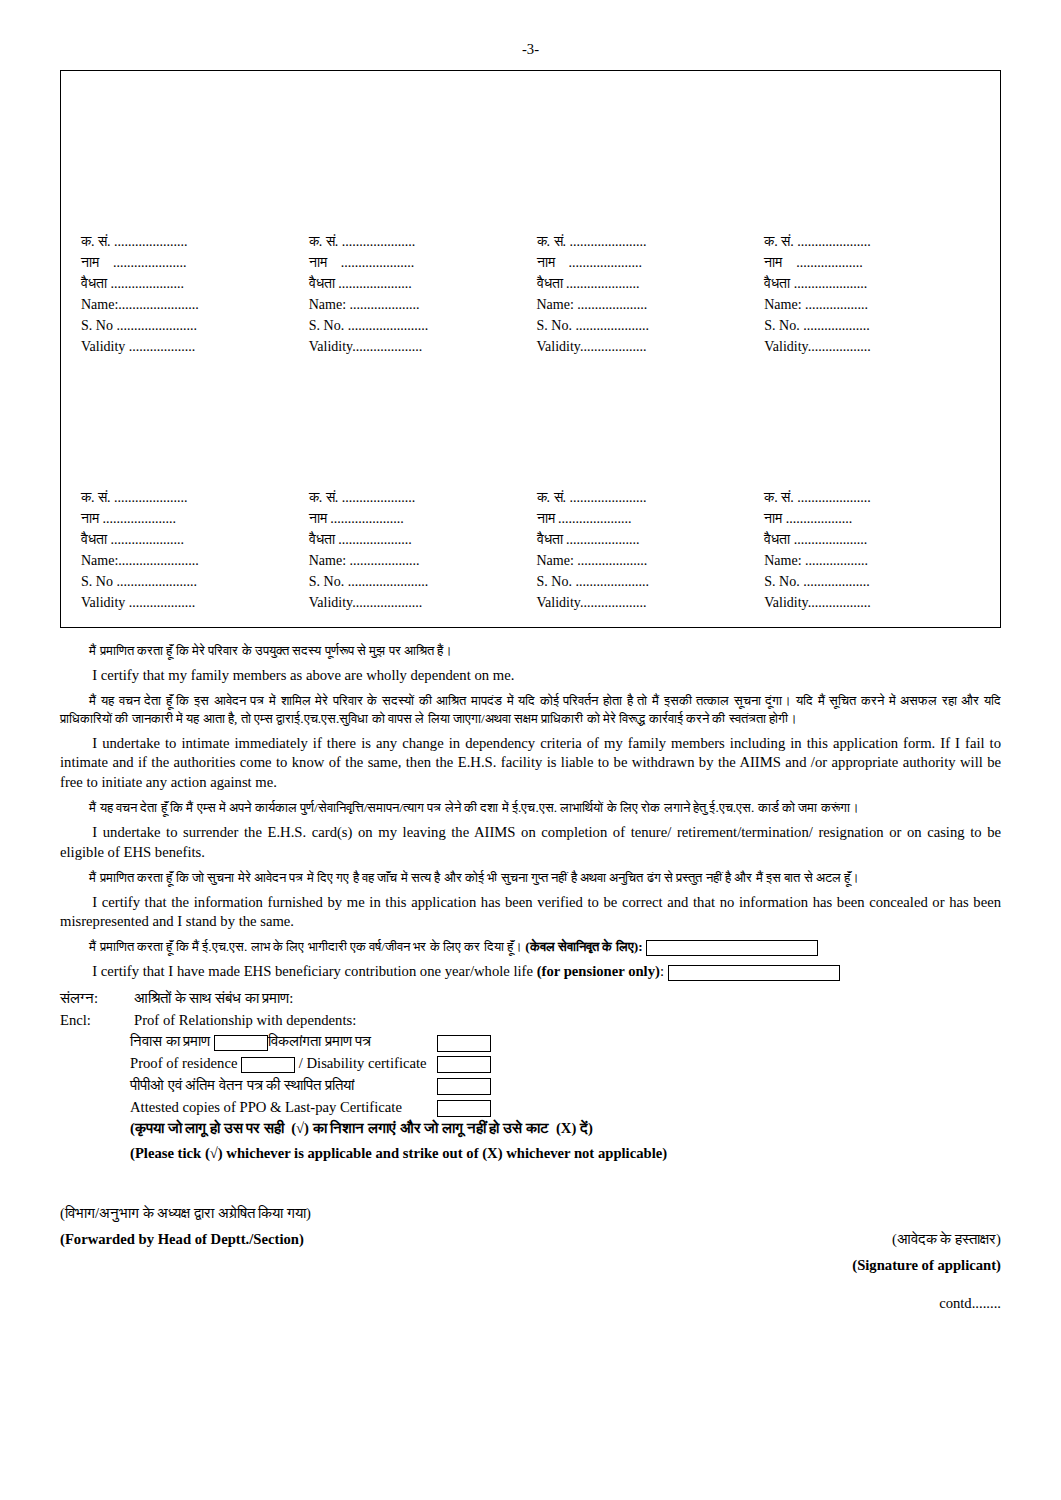-3-
| क. सं. ..................... नाम ..................... वैधता ..................... Name:....................... S. No ....................... Validity ................... | क. सं. ..................... नाम ..................... वैधता ..................... Name: .................... S. No. ....................... Validity.................... | क. सं. ...................... नाम ..................... वैधता ..................... Name: .................... S. No. ..................... Validity................... | क. सं. ..................... नाम ................... वैधता ..................... Name: .................. S. No. ................... Validity.................. |
| क. सं. ..................... नाम ..................... वैधता ..................... Name:....................... S. No ....................... Validity ................... | क. सं. ..................... नाम ..................... वैधता ..................... Name: .................... S. No. ....................... Validity.................... | क. सं. ...................... नाम ..................... वैधता ..................... Name: .................... S. No. ..................... Validity................... | क. सं. ..................... नाम ................... वैधता ..................... Name: .................. S. No. ................... Validity.................. |
मैं प्रमाणित करता हूँ कि मेरे परिवार के उपयुक्त सदस्य पूर्णरूप से मुझ पर आश्रित हैं।
I certify that my family members as above are wholly dependent on me.
मैं यह वचन देता हूँ कि इस आवेदन पत्र में शामिल मेरे परिवार के सदस्यों की आश्रित मापदंड में यदि कोई परिवर्तन होता है तो मैं इसकी तत्काल सूचना दूंगा। यदि मैं सूचित करने में असफल रहा और यदि प्राधिकारियों की जानकारी में यह आता है, तो एम्स द्वाराई.एच.एस.सुविधा को वापस ले लिया जाएगा/अथवा सक्षम प्राधिकारी को मेरे विरूद्ध कार्रवाई करने की स्वतंत्रता होगी।
I undertake to intimate immediately if there is any change in dependency criteria of my family members including in this application form. If I fail to intimate and if the authorities come to know of the same, then the E.H.S. facility is liable to be withdrawn by the AIIMS and /or appropriate authority will be free to initiate any action against me.
मैं यह वचन देता हूँ कि मैं एम्स में अपने कार्यकाल पुर्ण/सेवानिवृत्ति/समापन/त्याग पत्र लेने की दशा में ई.एच.एस. लाभार्थियों के लिए रोक लगाने हेतु ई.एच.एस. कार्ड को जमा करूंगा।
I undertake to surrender the E.H.S. card(s) on my leaving the AIIMS on completion of tenure/ retirement/termination/ resignation or on casing to be eligible of EHS benefits.
मैं प्रमाणित करता हूँ कि जो सुचना मेरे आवेदन पत्र में दिए गए है वह जाँच में सत्य है और कोई भी सुचना गुप्त नहीं है अथवा अनुचित ढंग से प्रस्तुत नहीं है और मैं इस बात से अटल हूँ।
I certify that the information furnished by me in this application has been verified to be correct and that no information has been concealed or has been misrepresented and I stand by the same.
मैं प्रमाणित करता हूँ कि मैं ई.एच.एस. लाभ के लिए भागीदारी एक वर्ष/जीवन भर के लिए कर दिया हूँ। (केवल सेवानिवृत के लिए):
I certify that I have made EHS beneficiary contribution one year/whole life (for pensioner only):
| संलग्न: | आश्रितों के साथ संबंध का प्रमाण: |
| Encl: | Prof of Relationship with dependents: |
| निवास का प्रमाण विकलांगता प्रमाण पत्र | |
| Proof of residence / Disability certificate | |
| पीपीओ एवं अंतिम वेतन पत्र की स्थापित प्रतियां | |
| Attested copies of PPO & Last-pay Certificate | |
(कृपया जो लागू हो उस पर सही (√) का निशान लगाएं और जो लागू नहीं हो उसे काट (X) दें)
(Please tick (√) whichever is applicable and strike out of (X) whichever not applicable)
(विभाग/अनुभाग के अध्यक्ष द्वारा अग्रेषित किया गया)
(Forwarded by Head of Deptt./Section)
(आवेदक के हस्ताक्षर)
(Signature of applicant)
contd........